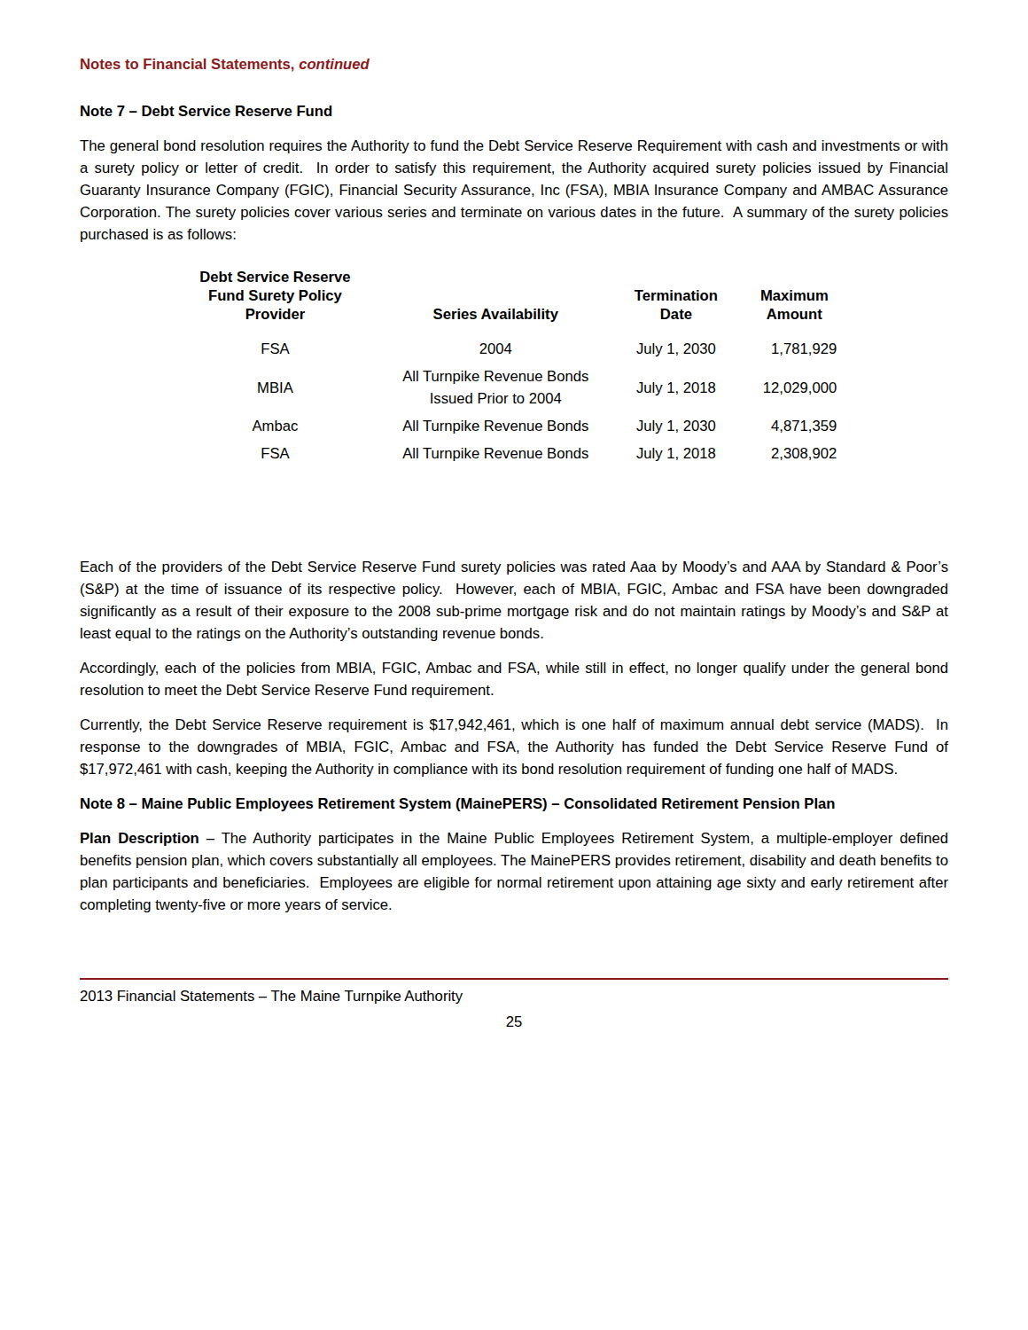Notes to Financial Statements, continued
Note 7 – Debt Service Reserve Fund
The general bond resolution requires the Authority to fund the Debt Service Reserve Requirement with cash and investments or with a surety policy or letter of credit. In order to satisfy this requirement, the Authority acquired surety policies issued by Financial Guaranty Insurance Company (FGIC), Financial Security Assurance, Inc (FSA), MBIA Insurance Company and AMBAC Assurance Corporation. The surety policies cover various series and terminate on various dates in the future. A summary of the surety policies purchased is as follows:
| Debt Service Reserve Fund Surety Policy Provider | Series Availability | Termination Date | Maximum Amount |
| --- | --- | --- | --- |
| FSA | 2004 | July 1, 2030 | 1,781,929 |
| MBIA | All Turnpike Revenue Bonds Issued Prior to 2004 | July 1, 2018 | 12,029,000 |
| Ambac | All Turnpike Revenue Bonds | July 1, 2030 | 4,871,359 |
| FSA | All Turnpike Revenue Bonds | July 1, 2018 | 2,308,902 |
Each of the providers of the Debt Service Reserve Fund surety policies was rated Aaa by Moody’s and AAA by Standard & Poor’s (S&P) at the time of issuance of its respective policy. However, each of MBIA, FGIC, Ambac and FSA have been downgraded significantly as a result of their exposure to the 2008 sub-prime mortgage risk and do not maintain ratings by Moody’s and S&P at least equal to the ratings on the Authority’s outstanding revenue bonds.
Accordingly, each of the policies from MBIA, FGIC, Ambac and FSA, while still in effect, no longer qualify under the general bond resolution to meet the Debt Service Reserve Fund requirement.
Currently, the Debt Service Reserve requirement is $17,942,461, which is one half of maximum annual debt service (MADS). In response to the downgrades of MBIA, FGIC, Ambac and FSA, the Authority has funded the Debt Service Reserve Fund of $17,972,461 with cash, keeping the Authority in compliance with its bond resolution requirement of funding one half of MADS.
Note 8 – Maine Public Employees Retirement System (MainePERS) – Consolidated Retirement Pension Plan
Plan Description – The Authority participates in the Maine Public Employees Retirement System, a multiple-employer defined benefits pension plan, which covers substantially all employees. The MainePERS provides retirement, disability and death benefits to plan participants and beneficiaries. Employees are eligible for normal retirement upon attaining age sixty and early retirement after completing twenty-five or more years of service.
2013 Financial Statements – The Maine Turnpike Authority
25